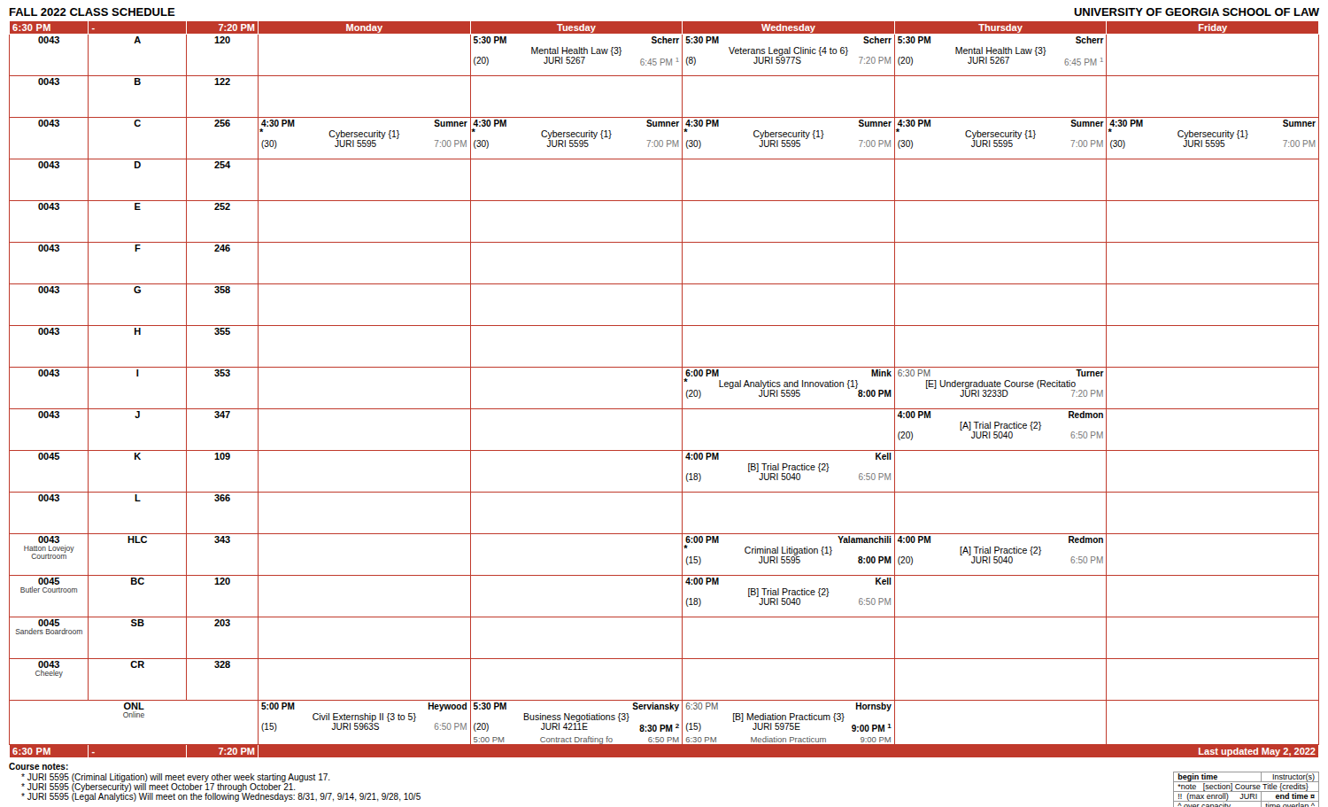FALL 2022 CLASS SCHEDULE
UNIVERSITY OF GEORGIA SCHOOL OF LAW
| 6:30 PM | - | 7:20 PM | Monday | Tuesday | Wednesday | Thursday | Friday |
| 0043 | A | 120 | | 5:30 PM Scherr Mental Health Law {3} (20) JURI 5267 6:45 PM 1 | 5:30 PM Scherr Veterans Legal Clinic {4 to 6} (8) JURI 5977S 7:20 PM | 5:30 PM Scherr Mental Health Law {3} (20) JURI 5267 6:45 PM 1 | |
| 0043 | B | 122 | | | | | |
| 0043 | C | 256 | * 4:30 PM Sumner Cybersecurity {1} (30) JURI 5595 7:00 PM | * 4:30 PM Sumner Cybersecurity {1} (30) JURI 5595 7:00 PM | * 4:30 PM Sumner Cybersecurity {1} (30) JURI 5595 7:00 PM | * 4:30 PM Sumner Cybersecurity {1} (30) JURI 5595 7:00 PM | * 4:30 PM Sumner Cybersecurity {1} (30) JURI 5595 7:00 PM |
| 0043 | D | 254 | | | | | |
| 0043 | E | 252 | | | | | |
| 0043 | F | 246 | | | | | |
| 0043 | G | 358 | | | | | |
| 0043 | H | 355 | | | | | |
| 0043 | I | 353 | | | * 6:00 PM Mink Legal Analytics and Innovation {1} (20) JURI 5595 8:00 PM | 6:30 PM Turner [E] Undergraduate Course (Recitatio JURI 3233D 7:20 PM | |
| 0043 | J | 347 | | | | 4:00 PM Redmon [A] Trial Practice {2} (20) JURI 5040 6:50 PM | |
| 0045 | K | 109 | | | 4:00 PM Kell [B] Trial Practice {2} (18) JURI 5040 6:50 PM | | |
| 0043 | L | 366 | | | | | |
| 0043 Hatton Lovejoy Courtroom | HLC | 343 | | | * 6:00 PM Yalamanchili Criminal Litigation {1} (15) JURI 5595 8:00 PM | 4:00 PM Redmon [A] Trial Practice {2} (20) JURI 5040 6:50 PM | |
| 0045 Butler Courtroom | BC | 120 | | | 4:00 PM Kell [B] Trial Practice {2} (18) JURI 5040 6:50 PM | | |
| 0045 Sanders Boardroom | SB | 203 | | | | | |
| 0043 Cheeley | CR | 328 | | | | | |
| ONL Online | 5:00 PM Heywood Civil Externship II {3 to 5} (15) JURI 5963S 6:50 PM | 5:30 PM Serviansky Business Negotiations {3} (20) JURI 4211E 8:30 PM 2 5:00 PM Contract Drafting fo 6:50 PM | 6:30 PM Hornsby [B] Mediation Practicum {3} (15) JURI 5975E 9:00 PM 1 6:30 PM Mediation Practicum 9:00 PM | | |
| 6:30 PM | - | 7:20 PM | Last updated May 2, 2022 |
Course notes:
* JURI 5595 (Criminal Litigation) will meet every other week starting August 17.
* JURI 5595 (Cybersecurity) will meet October 17 through October 21.
* JURI 5595 (Legal Analytics) Will meet on the following Wednesdays: 8/31, 9/7, 9/14, 9/21, 9/28, 10/5
| begin time | Instructor(s) |
| *note [section] Course Title {credits} |
| !! (max enroll) JURI | end time ¤ |
| ^ over capacity | time overlap ^ |